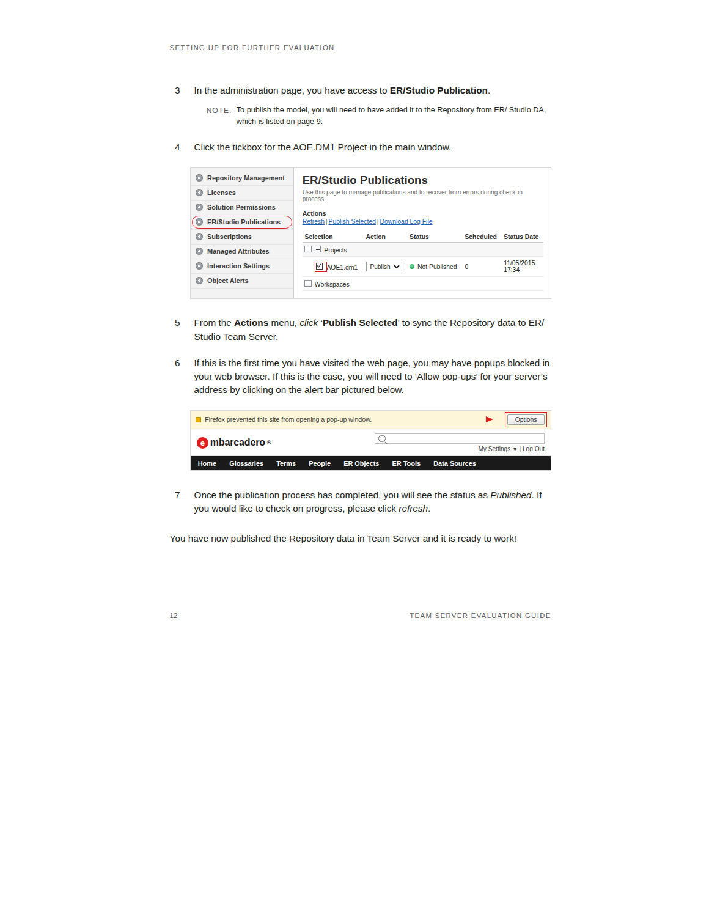SETTING UP FOR FURTHER EVALUATION
3 In the administration page, you have access to ER/Studio Publication.
NOTE:
To publish the model, you will need to have added it to the Repository from ER/ Studio DA, which is listed on page 9.
4 Click the tickbox for the AOE.DM1 Project in the main window.
Repository Management
Licenses
Solution Permissions
ER/Studio Publications
Subscriptions
Managed Attributes
Interaction Settings
Object Alerts
ER/Studio Publications
Use this page to manage publications and to recover from errors during check-in process.
Actions
Refresh|Publish Selected|Download Log File
| Selection | Action | Status | Scheduled | Status Date |
| --- | --- | --- | --- | --- |
| Projects | | | | |
| AOE1.dm1 | Publish | Not Published | 0 | 11/05/2015 17:34 |
| Workspaces | | | | |
5 From the Actions menu, click ‘Publish Selected’ to sync the Repository data to ER/ Studio Team Server.
6 If this is the first time you have visited the web page, you may have popups blocked in your web browser. If this is the case, you will need to ‘Allow pop-ups’ for your server’s address by clicking on the alert bar pictured below.
Firefox prevented this site from opening a pop-up window.
Options
embarcadero®
My Settings ▼ | Log Out
Home Glossaries Terms People ER Objects ER Tools Data Sources
7 Once the publication process has completed, you will see the status as Published. If you would like to check on progress, please click refresh.
You have now published the Repository data in Team Server and it is ready to work!
12
TEAM SERVER EVALUATION GUIDE